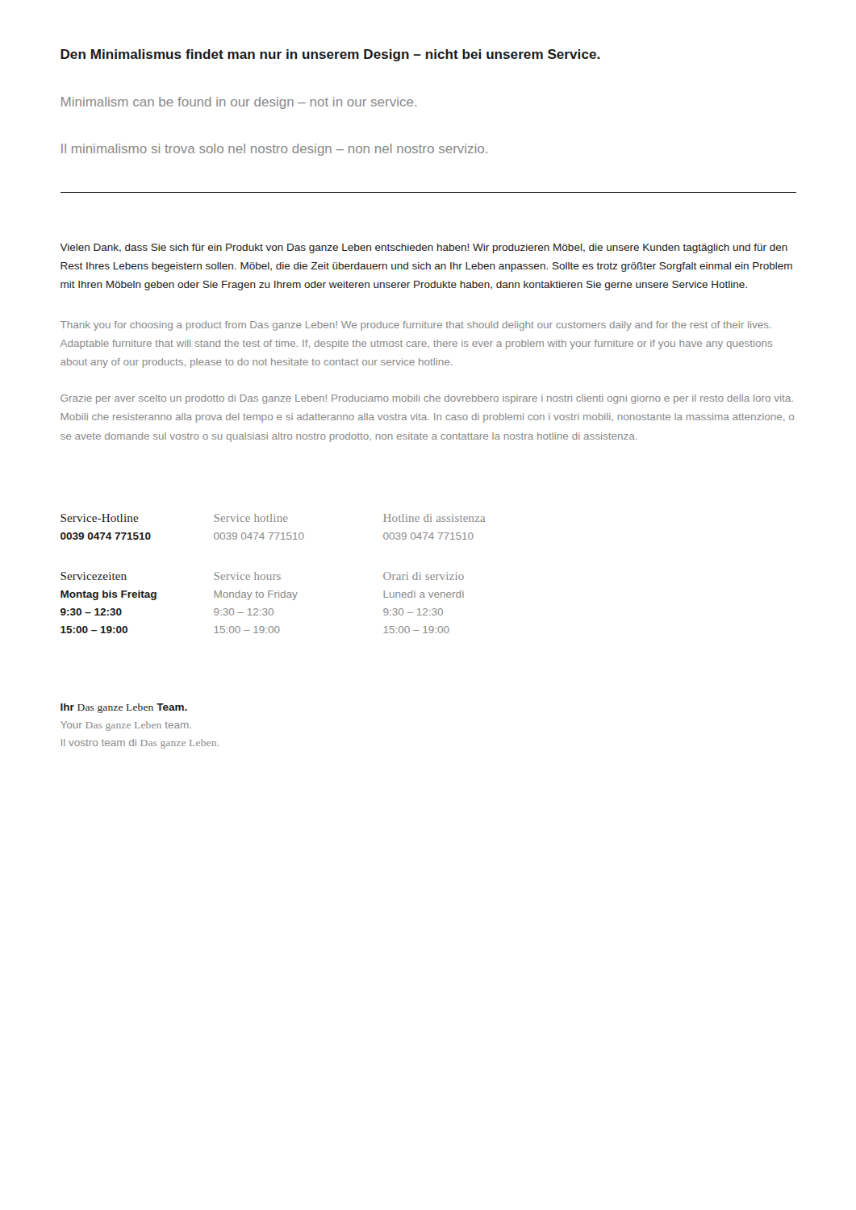Den Minimalismus findet man nur in unserem Design – nicht bei unserem Service.
Minimalism can be found in our design – not in our service.
Il minimalismo si trova solo nel nostro design – non nel nostro servizio.
Vielen Dank, dass Sie sich für ein Produkt von Das ganze Leben entschieden haben! Wir produzieren Möbel, die unsere Kunden tagtäglich und für den Rest Ihres Lebens begeistern sollen. Möbel, die die Zeit überdauern und sich an Ihr Leben anpassen. Sollte es trotz größter Sorgfalt einmal ein Problem mit Ihren Möbeln geben oder Sie Fragen zu Ihrem oder weiteren unserer Produkte haben, dann kontaktieren Sie gerne unsere Service Hotline.
Thank you for choosing a product from Das ganze Leben! We produce furniture that should delight our customers daily and for the rest of their lives. Adaptable furniture that will stand the test of time. If, despite the utmost care, there is ever a problem with your furniture or if you have any questions about any of our products, please to do not hesitate to contact our service hotline.
Grazie per aver scelto un prodotto di Das ganze Leben! Produciamo mobili che dovrebbero ispirare i nostri clienti ogni giorno e per il resto della loro vita. Mobili che resisteranno alla prova del tempo e si adatteranno alla vostra vita. In caso di problemi con i vostri mobili, nonostante la massima attenzione, o se avete domande sul vostro o su qualsiasi altro nostro prodotto, non esitate a contattare la nostra hotline di assistenza.
Service-Hotline
0039 0474 771510
Servicezeiten
Montag bis Freitag
9:30 – 12:30
15:00 – 19:00
Service hotline
0039 0474 771510
Service hours
Monday to Friday
9:30 – 12:30
15:00 – 19:00
Hotline di assistenza
0039 0474 771510
Orari di servizio
Lunedì a venerdì
9:30 – 12:30
15:00 – 19:00
Ihr Das ganze Leben Team.
Your Das ganze Leben team.
Il vostro team di Das ganze Leben.